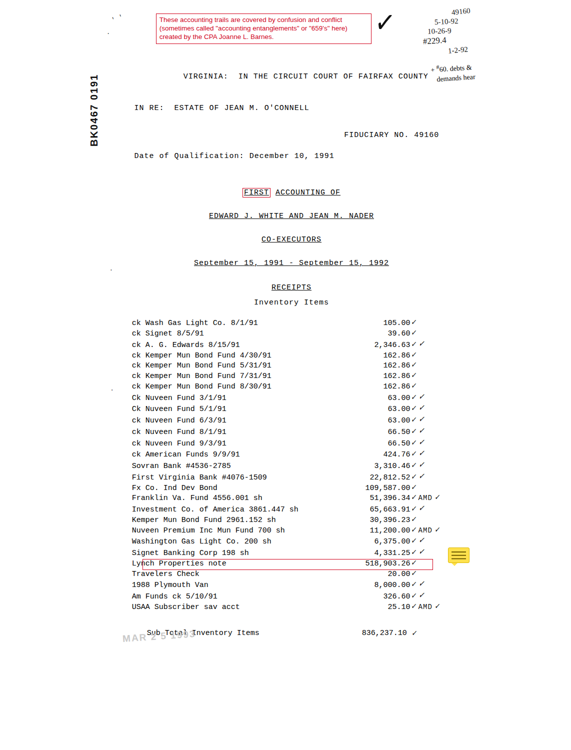BK0467 0191
′ ′
·
·
·
These accounting trails are covered by confusion and conflict (sometimes called "accounting entanglements" or "659's" here) created by the CPA Joanne L. Barnes.
✓ 49160 5-10-92 10-26-9 #229.4 1-2-92
+ #60. debts &
demands hear
VIRGINIA: IN THE CIRCUIT COURT OF FAIRFAX COUNTY
IN RE: ESTATE OF JEAN M. O'CONNELL
FIDUCIARY NO. 49160
Date of Qualification: December 10, 1991
FIRST ACCOUNTING OF
EDWARD J. WHITE AND JEAN M. NADER
CO-EXECUTORS
September 15, 1991 - September 15, 1992
RECEIPTS
Inventory Items
| ck Wash Gas Light Co. 8/1/91 | 105.00 | ✓ |
| ck Signet 8/5/91 | 39.60 | ✓ |
| ck A. G. Edwards 8/15/91 | 2,346.63 | ✓ ✓ |
| ck Kemper Mun Bond Fund 4/30/91 | 162.86 | ✓ |
| ck Kemper Mun Bond Fund 5/31/91 | 162.86 | ✓ |
| ck Kemper Mun Bond Fund 7/31/91 | 162.86 | ✓ |
| ck Kemper Mun Bond Fund 8/30/91 | 162.86 | ✓ |
| Ck Nuveen Fund 3/1/91 | 63.00 | ✓ ✓ |
| Ck Nuveen Fund 5/1/91 | 63.00 | ✓ ✓ |
| ck Nuveen Fund 6/3/91 | 63.00 | ✓ ✓ |
| ck Nuveen Fund 8/1/91 | 66.50 | ✓ ✓ |
| ck Nuveen Fund 9/3/91 | 66.50 | ✓ ✓ |
| ck American Funds 9/9/91 | 424.76 | ✓ ✓ |
| Sovran Bank #4536-2785 | 3,310.46 | ✓ ✓ |
| First Virginia Bank #4076-1509 | 22,812.52 | ✓ ✓ |
| Fx Co. Ind Dev Bond | 109,587.00 | ✓ |
| Franklin Va. Fund 4556.001 sh | 51,396.34 | ✓ AMD ✓ |
| Investment Co. of America 3861.447 sh | 65,663.91 | ✓ ✓ |
| Kemper Mun Bond Fund 2961.152 sh | 30,396.23 | ✓ |
| Nuveen Premium Inc Mun Fund 700 sh | 11,200.00 | ✓ AMD ✓ |
| Washington Gas Light Co. 200 sh | 6,375.00 | ✓ ✓ |
| Signet Banking Corp 198 sh | 4,331.25 | ✓ ✓ |
| Lynch Properties note | 518,903.26 | ✓ |
| Travelers Check | 20.00 | ✓ |
| 1988 Plymouth Van | 8,000.00 | ✓ ✓ |
| Am Funds ck 5/10/91 | 326.60 | ✓ ✓ |
| USAA Subscriber sav acct | 25.10 | ✓ AMD ✓ |
| Sub Total Inventory Items | 836,237.10 | ✓ |
MAR 2 5 1993